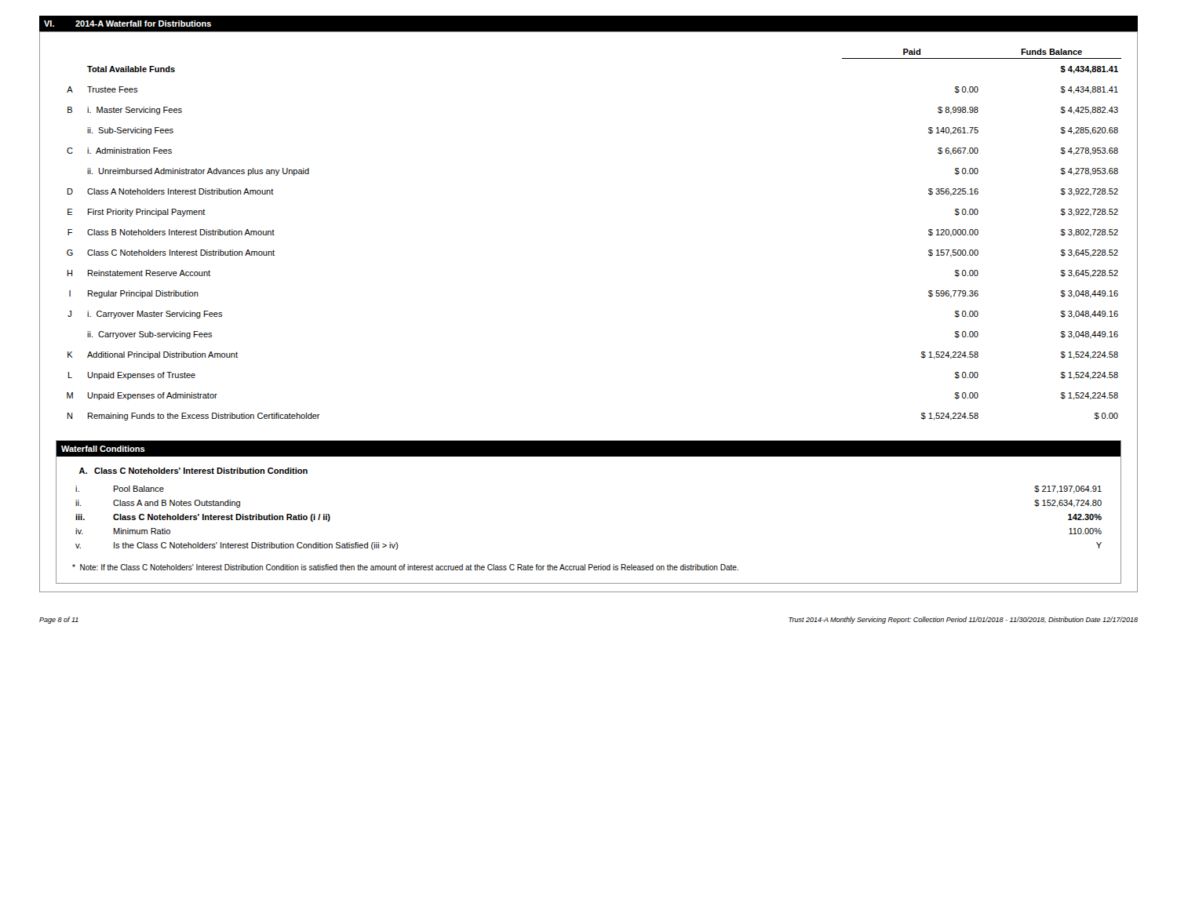VI. 2014-A Waterfall for Distributions
| | | Paid | Funds Balance |
| --- | --- | --- | --- |
| | Total Available Funds | | $ 4,434,881.41 |
| A | Trustee Fees | $ 0.00 | $ 4,434,881.41 |
| B | i. Master Servicing Fees | $ 8,998.98 | $ 4,425,882.43 |
| | ii. Sub-Servicing Fees | $ 140,261.75 | $ 4,285,620.68 |
| C | i. Administration Fees | $ 6,667.00 | $ 4,278,953.68 |
| | ii. Unreimbursed Administrator Advances plus any Unpaid | $ 0.00 | $ 4,278,953.68 |
| D | Class A Noteholders Interest Distribution Amount | $ 356,225.16 | $ 3,922,728.52 |
| E | First Priority Principal Payment | $ 0.00 | $ 3,922,728.52 |
| F | Class B Noteholders Interest Distribution Amount | $ 120,000.00 | $ 3,802,728.52 |
| G | Class C Noteholders Interest Distribution Amount | $ 157,500.00 | $ 3,645,228.52 |
| H | Reinstatement Reserve Account | $ 0.00 | $ 3,645,228.52 |
| I | Regular Principal Distribution | $ 596,779.36 | $ 3,048,449.16 |
| J | i. Carryover Master Servicing Fees | $ 0.00 | $ 3,048,449.16 |
| | ii. Carryover Sub-servicing Fees | $ 0.00 | $ 3,048,449.16 |
| K | Additional Principal Distribution Amount | $ 1,524,224.58 | $ 1,524,224.58 |
| L | Unpaid Expenses of Trustee | $ 0.00 | $ 1,524,224.58 |
| M | Unpaid Expenses of Administrator | $ 0.00 | $ 1,524,224.58 |
| N | Remaining Funds to the Excess Distribution Certificateholder | $ 1,524,224.58 | $ 0.00 |
Waterfall Conditions
A. Class C Noteholders' Interest Distribution Condition
| i. | Pool Balance | $ 217,197,064.91 |
| ii. | Class A and B Notes Outstanding | $ 152,634,724.80 |
| iii. | Class C Noteholders' Interest Distribution Ratio (i / ii) | 142.30% |
| iv. | Minimum Ratio | 110.00% |
| v. | Is the Class C Noteholders' Interest Distribution Condition Satisfied (iii > iv) | Y |
* Note: If the Class C Noteholders' Interest Distribution Condition is satisfied then the amount of interest accrued at the Class C Rate for the Accrual Period is Released on the distribution Date.
Page 8 of 11
Trust 2014-A Monthly Servicing Report: Collection Period 11/01/2018 - 11/30/2018, Distribution Date 12/17/2018